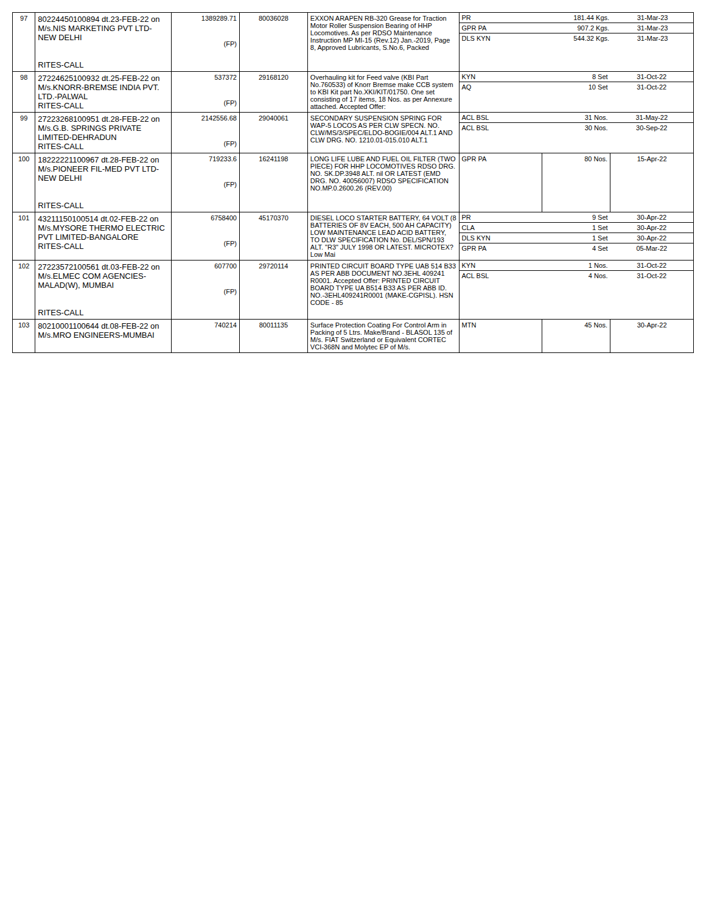| 97 | 80224450100894 dt.23-FEB-22 on M/s.NIS MARKETING PVT LTD-NEW DELHI RITES-CALL | 1389289.71 (FP) | 80036028 | EXXON ARAPEN RB-320 Grease for Traction Motor Roller Suspension Bearing of HHP Locomotives. As per RDSO Maintenance Instruction MP MI-15 (Rev.12) Jan.-2019, Page 8, Approved Lubricants, S.No.6, Packed | / PR / 181.44 Kgs. / 31-Mar-23 / / GPR PA / 907.2 Kgs. / 31-Mar-23 / / DLS KYN / 544.32 Kgs. / 31-Mar-23 / |
| 98 | 27224625100932 dt.25-FEB-22 on M/s.KNORR-BREMSE INDIA PVT. LTD.-PALWAL RITES-CALL | 537372 (FP) | 29168120 | Overhauling kit for Feed valve (KBI Part No.760533) of Knorr Bremse make CCB system to KBI Kit part No.XKI/KIT/01750. One set consisting of 17 items, 18 Nos. as per Annexure attached. Accepted Offer: | / KYN / 8 Set / 31-Oct-22 / / AQ / 10 Set / 31-Oct-22 / |
| 99 | 27223268100951 dt.28-FEB-22 on M/s.G.B. SPRINGS PRIVATE LIMITED-DEHRADUN RITES-CALL | 2142556.68 (FP) | 29040061 | SECONDARY SUSPENSION SPRING FOR WAP-5 LOCOS AS PER CLW SPECN. NO. CLW/MS/3/SPEC/ELDO-BOGIE/004 ALT.1 AND CLW DRG. NO. 1210.01-015.010 ALT.1 | / ACL BSL / 31 Nos. / 31-May-22 / / ACL BSL / 30 Nos. / 30-Sep-22 / |
| 100 | 18222221100967 dt.28-FEB-22 on M/s.PIONEER FIL-MED PVT LTD-NEW DELHI RITES-CALL | 719233.6 (FP) | 16241198 | LONG LIFE LUBE AND FUEL OIL FILTER (TWO PIECE) FOR HHP LOCOMOTIVES RDSO DRG. NO. SK.DP.3948 ALT. nil OR LATEST (EMD DRG. NO. 40056007) RDSO SPECIFICATION NO.MP.0.2600.26 (REV.00) | GPR PA | 80 Nos. | 15-Apr-22 |
| 101 | 43211150100514 dt.02-FEB-22 on M/s.MYSORE THERMO ELECTRIC PVT LIMITED-BANGALORE RITES-CALL | 6758400 (FP) | 45170370 | DIESEL LOCO STARTER BATTERY, 64 VOLT (8 BATTERIES OF 8V EACH, 500 AH CAPACITY) LOW MAINTENANCE LEAD ACID BATTERY, TO DLW SPECIFICATION No. DEL/SPN/193 ALT. "R3" JULY 1998 OR LATEST. MICROTEX? Low Mai | / PR / 9 Set / 30-Apr-22 / / CLA / 1 Set / 30-Apr-22 / / DLS KYN / 1 Set / 30-Apr-22 / / GPR PA / 4 Set / 05-Mar-22 / |
| 102 | 27223572100561 dt.03-FEB-22 on M/s.ELMEC COM AGENCIES-MALAD(W), MUMBAI RITES-CALL | 607700 (FP) | 29720114 | PRINTED CIRCUIT BOARD TYPE UAB 514 B33 AS PER ABB DOCUMENT NO.3EHL 409241 R0001. Accepted Offer: PRINTED CIRCUIT BOARD TYPE UA B514 B33 AS PER ABB ID. NO.-3EHL409241R0001 (MAKE-CGPISL). HSN CODE - 85 | / KYN / 1 Nos. / 31-Oct-22 / / ACL BSL / 4 Nos. / 31-Oct-22 / |
| 103 | 80210001100644 dt.08-FEB-22 on M/s.MRO ENGINEERS-MUMBAI | 740214 | 80011135 | Surface Protection Coating For Control Arm in Packing of 5 Ltrs. Make/Brand - BLASOL 135 of M/s. FIAT Switzerland or Equivalent CORTEC VCI-368N and Molytec EP of M/s. | MTN | 45 Nos. | 30-Apr-22 |